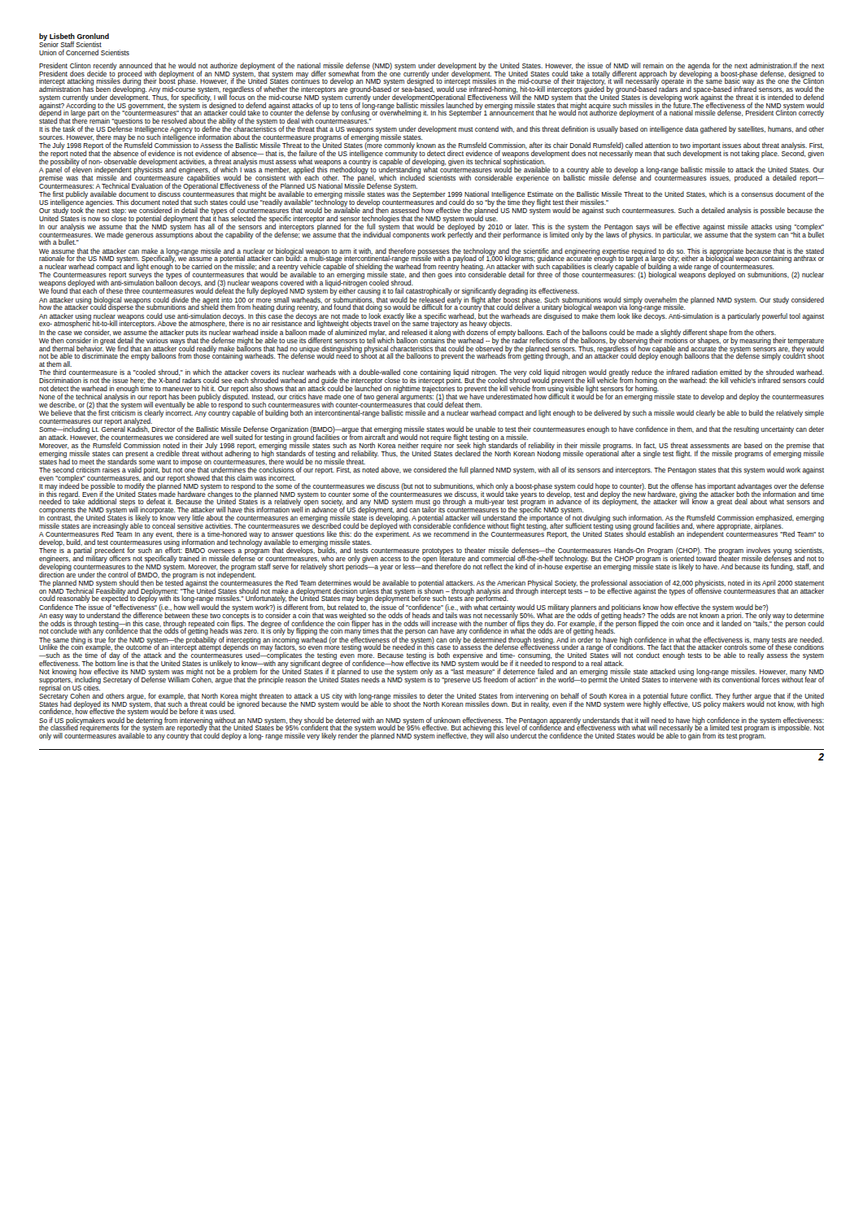by Lisbeth Gronlund
Senior Staff Scientist
Union of Concerned Scientists
President Clinton recently announced that he would not authorize deployment of the national missile defense (NMD) system under development by the United States. However, the issue of NMD will remain on the agenda for the next administration.If the next President does decide to proceed with deployment of an NMD system, that system may differ somewhat from the one currently under development. The United States could take a totally different approach by developing a boost-phase defense, designed to intercept attacking missiles during their boost phase. However, if the United States continues to develop an NMD system designed to intercept missiles in the mid-course of their trajectory, it will necessarily operate in the same basic way as the one the Clinton administration has been developing. Any mid-course system, regardless of whether the interceptors are ground-based or sea-based, would use infrared-homing, hit-to-kill interceptors guided by ground-based radars and space-based infrared sensors, as would the system currently under development. Thus, for specificity, I will focus on the mid-course NMD system currently under developmentOperational Effectiveness Will the NMD system that the United States is developing work against the threat it is intended to defend against? According to the US government, the system is designed to defend against attacks of up to tens of long-range ballistic missiles launched by emerging missile states that might acquire such missiles in the future.The effectiveness of the NMD system would depend in large part on the "countermeasures" that an attacker could take to counter the defense by confusing or overwhelming it. In his September 1 announcement that he would not authorize deployment of a national missile defense, President Clinton correctly stated that there remain "questions to be resolved about the ability of the system to deal with countermeasures."
It is the task of the US Defense Intelligence Agency to define the characteristics of the threat that a US weapons system under development must contend with, and this threat definition is usually based on intelligence data gathered by satellites, humans, and other sources. However, there may be no such intelligence information about the countermeasure programs of emerging missile states.
The July 1998 Report of the Rumsfeld Commission to Assess the Ballistic Missile Threat to the United States (more commonly known as the Rumsfeld Commission, after its chair Donald Rumsfeld) called attention to two important issues about threat analysis. First, the report noted that the absence of evidence is not evidence of absence— that is, the failure of the US intelligence community to detect direct evidence of weapons development does not necessarily mean that such development is not taking place. Second, given the possibility of non- observable development activities, a threat analysis must assess what weapons a country is capable of developing, given its technical sophistication.
A panel of eleven independent physicists and engineers, of which I was a member, applied this methodology to understanding what countermeasures would be available to a country able to develop a long-range ballistic missile to attack the United States. Our premise was that missile and countermeasure capabilities would be consistent with each other. The panel, which included scientists with considerable experience on ballistic missile defense and countermeasures issues, produced a detailed report—Countermeasures: A Technical Evaluation of the Operational Effectiveness of the Planned US National Missile Defense System.
The first publicly available document to discuss countermeasures that might be available to emerging missile states was the September 1999 National Intelligence Estimate on the Ballistic Missile Threat to the United States, which is a consensus document of the US intelligence agencies. This document noted that such states could use "readily available" technology to develop countermeasures and could do so "by the time they flight test their missiles."
Our study took the next step: we considered in detail the types of countermeasures that would be available and then assessed how effective the planned US NMD system would be against such countermeasures. Such a detailed analysis is possible because the United States is now so close to potential deployment that it has selected the specific interceptor and sensor technologies that the NMD system would use.
In our analysis we assume that the NMD system has all of the sensors and interceptors planned for the full system that would be deployed by 2010 or later. This is the system the Pentagon says will be effective against missile attacks using "complex" countermeasures. We made generous assumptions about the capability of the defense; we assume that the individual components work perfectly and their performance is limited only by the laws of physics. In particular, we assume that the system can "hit a bullet with a bullet."
We assume that the attacker can make a long-range missile and a nuclear or biological weapon to arm it with, and therefore possesses the technology and the scientific and engineering expertise required to do so. This is appropriate because that is the stated rationale for the US NMD system. Specifically, we assume a potential attacker can build: a multi-stage intercontinental-range missile with a payload of 1,000 kilograms; guidance accurate enough to target a large city; either a biological weapon containing anthrax or a nuclear warhead compact and light enough to be carried on the missile; and a reentry vehicle capable of shielding the warhead from reentry heating. An attacker with such capabilities is clearly capable of building a wide range of countermeasures.
The Countermeasures report surveys the types of countermeasures that would be available to an emerging missile state, and then goes into considerable detail for three of those countermeasures: (1) biological weapons deployed on submunitions, (2) nuclear weapons deployed with anti-simulation balloon decoys, and (3) nuclear weapons covered with a liquid-nitrogen cooled shroud.
We found that each of these three countermeasures would defeat the fully deployed NMD system by either causing it to fail catastrophically or significantly degrading its effectiveness.
An attacker using biological weapons could divide the agent into 100 or more small warheads, or submunitions, that would be released early in flight after boost phase. Such submunitions would simply overwhelm the planned NMD system. Our study considered how the attacker could disperse the submunitions and shield them from heating during reentry, and found that doing so would be difficult for a country that could deliver a unitary biological weapon via long-range missile.
An attacker using nuclear weapons could use anti-simulation decoys. In this case the decoys are not made to look exactly like a specific warhead, but the warheads are disguised to make them look like decoys. Anti-simulation is a particularly powerful tool against exo- atmospheric hit-to-kill interceptors. Above the atmosphere, there is no air resistance and lightweight objects travel on the same trajectory as heavy objects.
In the case we consider, we assume the attacker puts its nuclear warhead inside a balloon made of aluminized mylar, and released it along with dozens of empty balloons. Each of the balloons could be made a slightly different shape from the others.
We then consider in great detail the various ways that the defense might be able to use its different sensors to tell which balloon contains the warhead -- by the radar reflections of the balloons, by observing their motions or shapes, or by measuring their temperature and thermal behavior. We find that an attacker could readily make balloons that had no unique distinguishing physical characteristics that could be observed by the planned sensors. Thus, regardless of how capable and accurate the system sensors are, they would not be able to discriminate the empty balloons from those containing warheads. The defense would need to shoot at all the balloons to prevent the warheads from getting through, and an attacker could deploy enough balloons that the defense simply couldn't shoot at them all.
The third countermeasure is a "cooled shroud," in which the attacker covers its nuclear warheads with a double-walled cone containing liquid nitrogen. The very cold liquid nitrogen would greatly reduce the infrared radiation emitted by the shrouded warhead. Discrimination is not the issue here; the X-band radars could see each shrouded warhead and guide the interceptor close to its intercept point. But the cooled shroud would prevent the kill vehicle from homing on the warhead: the kill vehicle's infrared sensors could not detect the warhead in enough time to maneuver to hit it. Our report also shows that an attack could be launched on nighttime trajectories to prevent the kill vehicle from using visible light sensors for homing.
None of the technical analysis in our report has been publicly disputed. Instead, our critics have made one of two general arguments: (1) that we have underestimated how difficult it would be for an emerging missile state to develop and deploy the countermeasures we describe, or (2) that the system will eventually be able to respond to such countermeasures with counter-countermeasures that could defeat them.
We believe that the first criticism is clearly incorrect. Any country capable of building both an intercontinental-range ballistic missile and a nuclear warhead compact and light enough to be delivered by such a missile would clearly be able to build the relatively simple countermeasures our report analyzed.
Some—including Lt. General Kadish, Director of the Ballistic Missile Defense Organization (BMDO)—argue that emerging missile states would be unable to test their countermeasures enough to have confidence in them, and that the resulting uncertainty can deter an attack. However, the countermeasures we considered are well suited for testing in ground facilities or from aircraft and would not require flight testing on a missile.
Moreover, as the Rumsfeld Commission noted in their July 1998 report, emerging missile states such as North Korea neither require nor seek high standards of reliability in their missile programs. In fact, US threat assessments are based on the premise that emerging missile states can present a credible threat without adhering to high standards of testing and reliability. Thus, the United States declared the North Korean Nodong missile operational after a single test flight. If the missile programs of emerging missile states had to meet the standards some want to impose on countermeasures, there would be no missile threat.
The second criticism raises a valid point, but not one that undermines the conclusions of our report. First, as noted above, we considered the full planned NMD system, with all of its sensors and interceptors. The Pentagon states that this system would work against even "complex" countermeasures, and our report showed that this claim was incorrect.
It may indeed be possible to modify the planned NMD system to respond to the some of the countermeasures we discuss (but not to submunitions, which only a boost-phase system could hope to counter). But the offense has important advantages over the defense in this regard. Even if the United States made hardware changes to the planned NMD system to counter some of the countermeasures we discuss, it would take years to develop, test and deploy the new hardware, giving the attacker both the information and time needed to take additional steps to defeat it. Because the United States is a relatively open society, and any NMD system must go through a multi-year test program in advance of its deployment, the attacker will know a great deal about what sensors and components the NMD system will incorporate. The attacker will have this information well in advance of US deployment, and can tailor its countermeasures to the specific NMD system.
In contrast, the United States is likely to know very little about the countermeasures an emerging missile state is developing. A potential attacker will understand the importance of not divulging such information. As the Rumsfeld Commission emphasized, emerging missile states are increasingly able to conceal sensitive activities. The countermeasures we described could be deployed with considerable confidence without flight testing, after sufficient testing using ground facilities and, where appropriate, airplanes.
A Countermeasures Red Team In any event, there is a time-honored way to answer questions like this: do the experiment. As we recommend in the Countermeasures Report, the United States should establish an independent countermeasures "Red Team" to develop, build, and test countermeasures using information and technology available to emerging missile states.
There is a partial precedent for such an effort: BMDO oversees a program that develops, builds, and tests countermeasure prototypes to theater missile defenses—the Countermeasures Hands-On Program (CHOP). The program involves young scientists, engineers, and military officers not specifically trained in missile defense or countermeasures, who are only given access to the open literature and commercial off-the-shelf technology. But the CHOP program is oriented toward theater missile defenses and not to developing countermeasures to the NMD system. Moreover, the program staff serve for relatively short periods—a year or less—and therefore do not reflect the kind of in-house expertise an emerging missile state is likely to have. And because its funding, staff, and direction are under the control of BMDO, the program is not independent.
The planned NMD system should then be tested against the countermeasures the Red Team determines would be available to potential attackers. As the American Physical Society, the professional association of 42,000 physicists, noted in its April 2000 statement on NMD Technical Feasibility and Deployment: "The United States should not make a deployment decision unless that system is shown – through analysis and through intercept tests – to be effective against the types of offensive countermeasures that an attacker could reasonably be expected to deploy with its long-range missiles." Unfortunately, the United States may begin deployment before such tests are performed.
Confidence The issue of "effectiveness" (i.e., how well would the system work?) is different from, but related to, the issue of "confidence" (i.e., with what certainty would US military planners and politicians know how effective the system would be?)
An easy way to understand the difference between these two concepts is to consider a coin that was weighted so the odds of heads and tails was not necessarily 50%. What are the odds of getting heads? The odds are not known a priori. The only way to determine the odds is through testing—in this case, through repeated coin flips. The degree of confidence the coin flipper has in the odds will increase with the number of flips they do. For example, if the person flipped the coin once and it landed on "tails," the person could not conclude with any confidence that the odds of getting heads was zero. It is only by flipping the coin many times that the person can have any confidence in what the odds are of getting heads.
The same thing is true for the NMD system—the probability of intercepting an incoming warhead (or the effectiveness of the system) can only be determined through testing. And in order to have high confidence in what the effectiveness is, many tests are needed. Unlike the coin example, the outcome of an intercept attempt depends on may factors, so even more testing would be needed in this case to assess the defense effectiveness under a range of conditions. The fact that the attacker controls some of these conditions—such as the time of day of the attack and the countermeasures used—complicates the testing even more. Because testing is both expensive and time- consuming, the United States will not conduct enough tests to be able to really assess the system effectiveness. The bottom line is that the United States is unlikely to know—with any significant degree of confidence—how effective its NMD system would be if it needed to respond to a real attack.
Not knowing how effective its NMD system was might not be a problem for the United States if it planned to use the system only as a "last measure" if deterrence failed and an emerging missile state attacked using long-range missiles. However, many NMD supporters, including Secretary of Defense William Cohen, argue that the principle reason the United States needs a NMD system is to "preserve US freedom of action" in the world—to permit the United States to intervene with its conventional forces without fear of reprisal on US cities.
Secretary Cohen and others argue, for example, that North Korea might threaten to attack a US city with long-range missiles to deter the United States from intervening on behalf of South Korea in a potential future conflict. They further argue that if the United States had deployed its NMD system, that such a threat could be ignored because the NMD system would be able to shoot the North Korean missiles down. But in reality, even if the NMD system were highly effective, US policy makers would not know, with high confidence, how effective the system would be before it was used.
So if US policymakers would be deterring from intervening without an NMD system, they should be deterred with an NMD system of unknown effectiveness. The Pentagon apparently understands that it will need to have high confidence in the system effectiveness: the classified requirements for the system are reportedly that the United States be 95% confident that the system would be 95% effective. But achieving this level of confidence and effectiveness with what will necessarily be a limited test program is impossible. Not only will countermeasures available to any country that could deploy a long- range missile very likely render the planned NMD system ineffective, they will also undercut the confidence the United States would be able to gain from its test program.
2